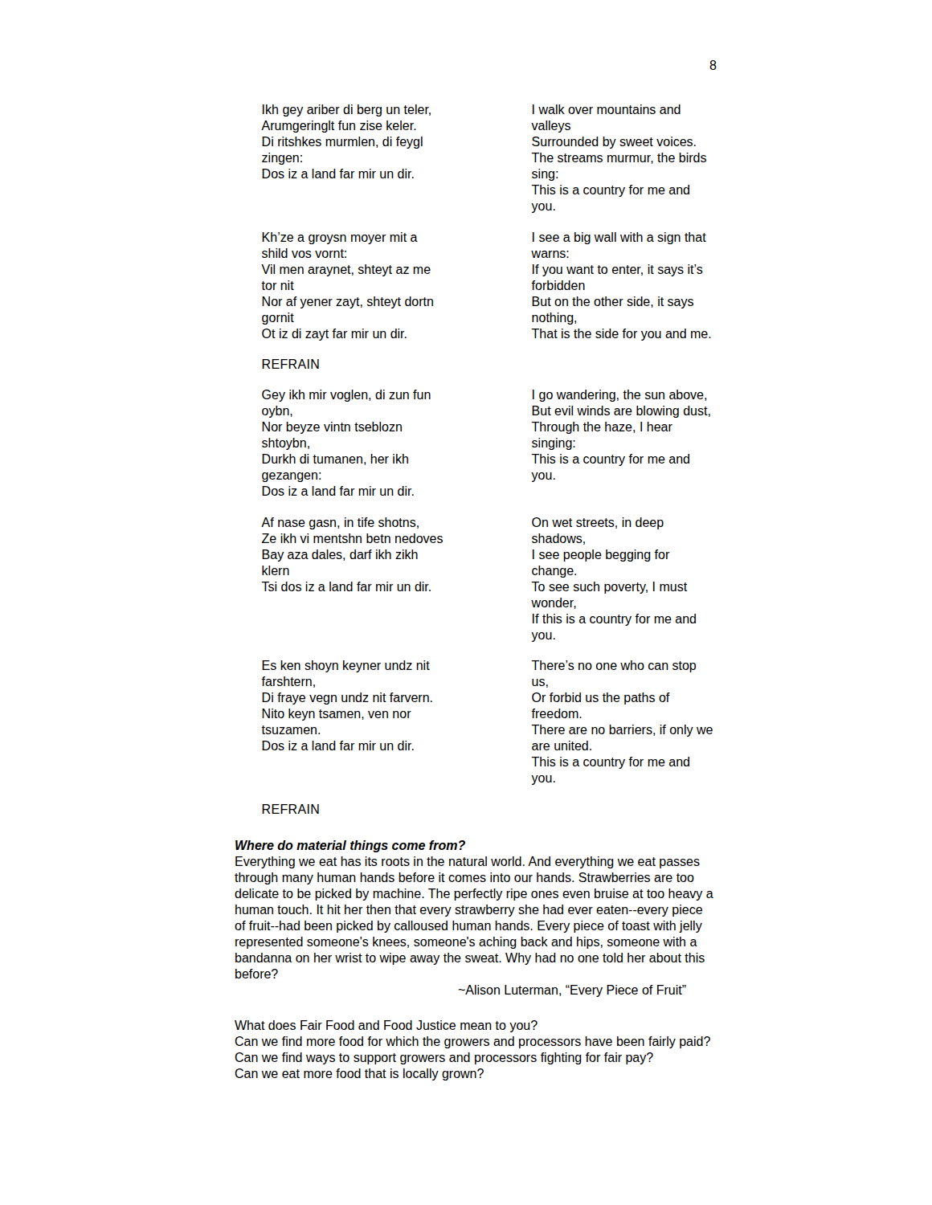8
Ikh gey ariber di berg un teler,
Arumgeringlt fun zise keler.
Di ritshkes murmlen, di feygl zingen:
Dos iz a land far mir un dir.
I walk over mountains and valleys
Surrounded by sweet voices.
The streams murmur, the birds sing:
This is a country for me and you.
Kh’ze a groysn moyer mit a shild vos vornt:
Vil men araynet, shteyt az me tor nit
Nor af yener zayt, shteyt dortn gornit
Ot iz di zayt far mir un dir.
I see a big wall with a sign that warns:
If you want to enter, it says it’s forbidden
But on the other side, it says nothing,
That is the side for you and me.
REFRAIN
Gey ikh mir voglen, di zun fun oybn,
Nor beyze vintn tseblozn shtoybn,
Durkh di tumanen, her ikh gezangen:
Dos iz a land far mir un dir.
I go wandering, the sun above,
But evil winds are blowing dust,
Through the haze, I hear singing:
This is a country for me and you.
Af nase gasn, in tife shotns,
Ze ikh vi mentshn betn nedoves
Bay aza dales, darf ikh zikh klern
Tsi dos iz a land far mir un dir.
On wet streets, in deep shadows,
I see people begging for change.
To see such poverty, I must wonder,
If this is a country for me and you.
Es ken shoyn keyner undz nit farshtern,
Di fraye vegn undz nit farvern.
Nito keyn tsamen, ven nor tsuzamen.
Dos iz a land far mir un dir.
There’s no one who can stop us,
Or forbid us the paths of freedom.
There are no barriers, if only we are united.
This is a country for me and you.
REFRAIN
Where do material things come from?
Everything we eat has its roots in the natural world. And everything we eat passes through many human hands before it comes into our hands. Strawberries are too delicate to be picked by machine. The perfectly ripe ones even bruise at too heavy a human touch. It hit her then that every strawberry she had ever eaten--every piece of fruit--had been picked by calloused human hands. Every piece of toast with jelly represented someone's knees, someone's aching back and hips, someone with a bandanna on her wrist to wipe away the sweat. Why had no one told her about this before?
~Alison Luterman, “Every Piece of Fruit”
What does Fair Food and Food Justice mean to you?
Can we find more food for which the growers and processors have been fairly paid?
Can we find ways to support growers and processors fighting for fair pay?
Can we eat more food that is locally grown?